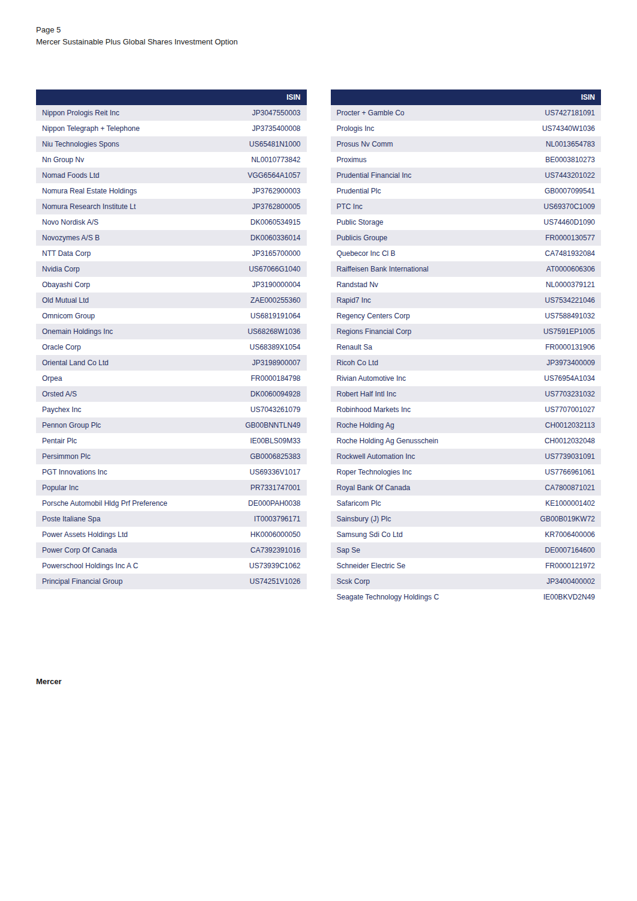Page 5
Mercer Sustainable Plus Global Shares Investment Option
| | ISIN |
| --- | --- |
| Nippon Prologis Reit Inc | JP3047550003 |
| Nippon Telegraph + Telephone | JP3735400008 |
| Niu Technologies Spons | US65481N1000 |
| Nn Group Nv | NL0010773842 |
| Nomad Foods Ltd | VGG6564A1057 |
| Nomura Real Estate Holdings | JP3762900003 |
| Nomura Research Institute Lt | JP3762800005 |
| Novo Nordisk A/S | DK0060534915 |
| Novozymes A/S B | DK0060336014 |
| NTT Data Corp | JP3165700000 |
| Nvidia Corp | US67066G1040 |
| Obayashi Corp | JP3190000004 |
| Old Mutual Ltd | ZAE000255360 |
| Omnicom Group | US6819191064 |
| Onemain Holdings Inc | US68268W1036 |
| Oracle Corp | US68389X1054 |
| Oriental Land Co Ltd | JP3198900007 |
| Orpea | FR0000184798 |
| Orsted A/S | DK0060094928 |
| Paychex Inc | US7043261079 |
| Pennon Group Plc | GB00BNNTLN49 |
| Pentair Plc | IE00BLS09M33 |
| Persimmon Plc | GB0006825383 |
| PGT Innovations Inc | US69336V1017 |
| Popular Inc | PR7331747001 |
| Porsche Automobil Hldg Prf Preference | DE000PAH0038 |
| Poste Italiane Spa | IT0003796171 |
| Power Assets Holdings Ltd | HK0006000050 |
| Power Corp Of Canada | CA7392391016 |
| Powerschool Holdings Inc A C | US73939C1062 |
| Principal Financial Group | US74251V1026 |
| | ISIN |
| --- | --- |
| Procter + Gamble Co | US7427181091 |
| Prologis Inc | US74340W1036 |
| Prosus Nv Comm | NL0013654783 |
| Proximus | BE0003810273 |
| Prudential Financial Inc | US7443201022 |
| Prudential Plc | GB0007099541 |
| PTC Inc | US69370C1009 |
| Public Storage | US74460D1090 |
| Publicis Groupe | FR0000130577 |
| Quebecor Inc Cl B | CA7481932084 |
| Raiffeisen Bank International | AT0000606306 |
| Randstad Nv | NL0000379121 |
| Rapid7 Inc | US7534221046 |
| Regency Centers Corp | US7588491032 |
| Regions Financial Corp | US7591EP1005 |
| Renault Sa | FR0000131906 |
| Ricoh Co Ltd | JP3973400009 |
| Rivian Automotive Inc | US76954A1034 |
| Robert Half Intl Inc | US7703231032 |
| Robinhood Markets Inc | US7707001027 |
| Roche Holding Ag | CH0012032113 |
| Roche Holding Ag Genusschein | CH0012032048 |
| Rockwell Automation Inc | US7739031091 |
| Roper Technologies Inc | US7766961061 |
| Royal Bank Of Canada | CA7800871021 |
| Safaricom Plc | KE1000001402 |
| Sainsbury (J) Plc | GB00B019KW72 |
| Samsung Sdi Co Ltd | KR7006400006 |
| Sap Se | DE0007164600 |
| Schneider Electric Se | FR0000121972 |
| Scsk Corp | JP3400400002 |
| Seagate Technology Holdings C | IE00BKVD2N49 |
Mercer